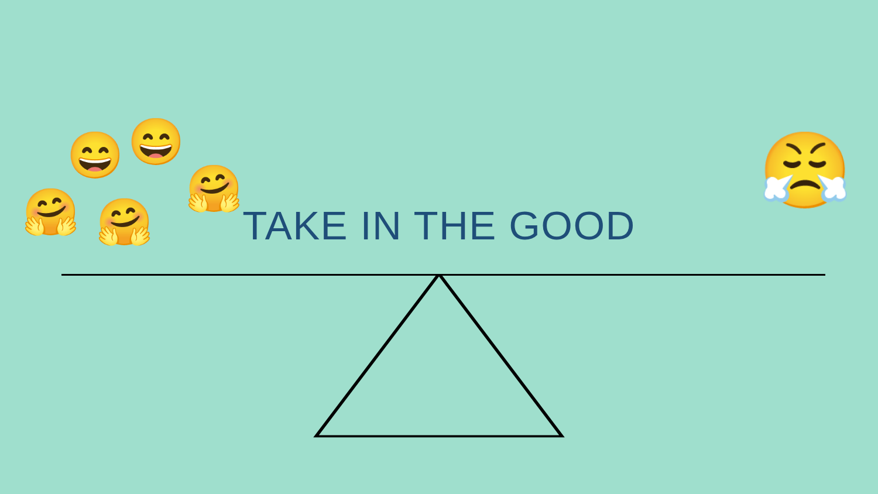🤗 😄 😄 🤗 🤗
TAKE IN THE GOOD
😤